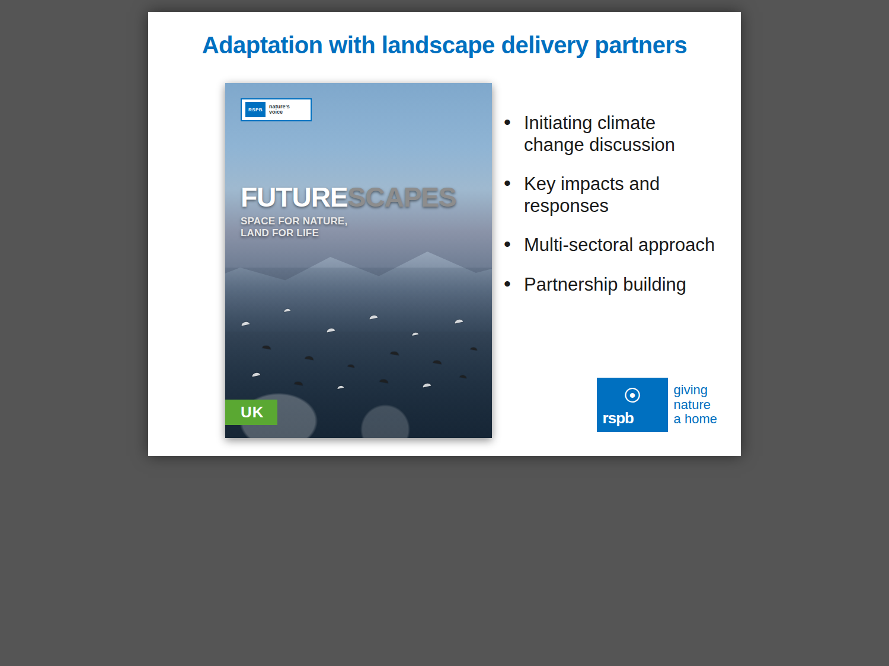Adaptation with landscape delivery partners
RSPB
nature’s
voice
FUTURESCAPES
SPACE FOR NATURE,
LAND FOR LIFE
UK
Initiating climate change discussion
Key impacts and responses
Multi-sectoral approach
Partnership building
⦿
rspb
giving nature a home